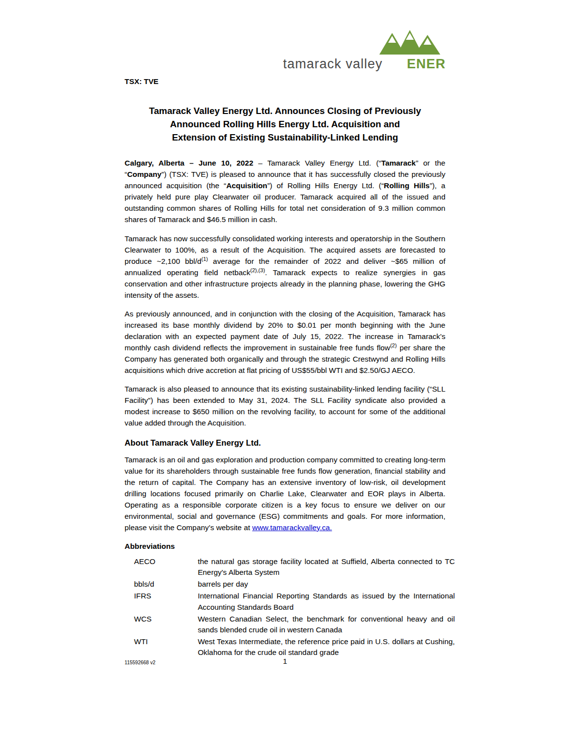tamarack valley ENERGY
TSX: TVE
Tamarack Valley Energy Ltd. Announces Closing of Previously Announced Rolling Hills Energy Ltd. Acquisition and
Extension of Existing Sustainability-Linked Lending
Calgary, Alberta – June 10, 2022 – Tamarack Valley Energy Ltd. (“Tamarack” or the “Company”) (TSX: TVE) is pleased to announce that it has successfully closed the previously announced acquisition (the “Acquisition”) of Rolling Hills Energy Ltd. (“Rolling Hills”), a privately held pure play Clearwater oil producer. Tamarack acquired all of the issued and outstanding common shares of Rolling Hills for total net consideration of 9.3 million common shares of Tamarack and $46.5 million in cash.
Tamarack has now successfully consolidated working interests and operatorship in the Southern Clearwater to 100%, as a result of the Acquisition. The acquired assets are forecasted to produce ~2,100 bbl/d(1) average for the remainder of 2022 and deliver ~$65 million of annualized operating field netback(2),(3). Tamarack expects to realize synergies in gas conservation and other infrastructure projects already in the planning phase, lowering the GHG intensity of the assets.
As previously announced, and in conjunction with the closing of the Acquisition, Tamarack has increased its base monthly dividend by 20% to $0.01 per month beginning with the June declaration with an expected payment date of July 15, 2022. The increase in Tamarack’s monthly cash dividend reflects the improvement in sustainable free funds flow(2) per share the Company has generated both organically and through the strategic Crestwynd and Rolling Hills acquisitions which drive accretion at flat pricing of US$55/bbl WTI and $2.50/GJ AECO.
Tamarack is also pleased to announce that its existing sustainability-linked lending facility (“SLL Facility”) has been extended to May 31, 2024. The SLL Facility syndicate also provided a modest increase to $650 million on the revolving facility, to account for some of the additional value added through the Acquisition.
About Tamarack Valley Energy Ltd.
Tamarack is an oil and gas exploration and production company committed to creating long-term value for its shareholders through sustainable free funds flow generation, financial stability and the return of capital. The Company has an extensive inventory of low-risk, oil development drilling locations focused primarily on Charlie Lake, Clearwater and EOR plays in Alberta. Operating as a responsible corporate citizen is a key focus to ensure we deliver on our environmental, social and governance (ESG) commitments and goals. For more information, please visit the Company’s website at www.tamarackvalley.ca.
Abbreviations
| AECO | the natural gas storage facility located at Suffield, Alberta connected to TC Energy's Alberta System |
| bbls/d | barrels per day |
| IFRS | International Financial Reporting Standards as issued by the International Accounting Standards Board |
| WCS | Western Canadian Select, the benchmark for conventional heavy and oil sands blended crude oil in western Canada |
| WTI | West Texas Intermediate, the reference price paid in U.S. dollars at Cushing, Oklahoma for the crude oil standard grade |
115592668 v2 1